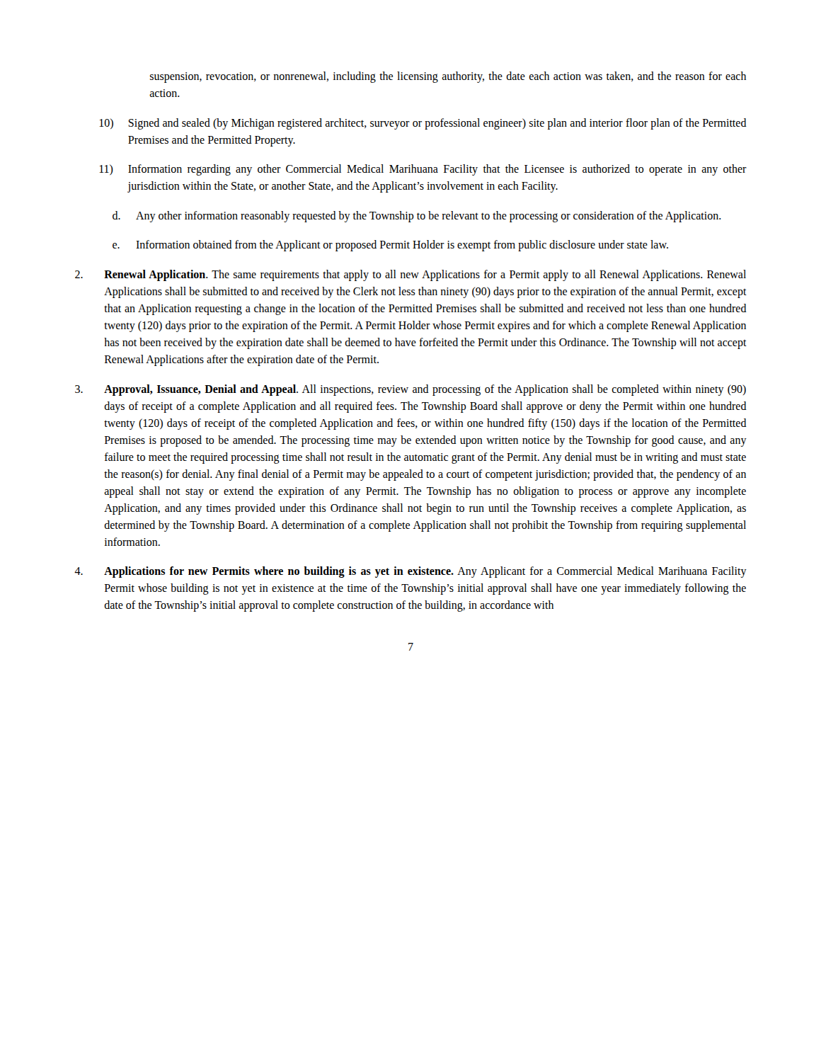suspension, revocation, or nonrenewal, including the licensing authority, the date each action was taken, and the reason for each action.
10) Signed and sealed (by Michigan registered architect, surveyor or professional engineer) site plan and interior floor plan of the Permitted Premises and the Permitted Property.
11) Information regarding any other Commercial Medical Marihuana Facility that the Licensee is authorized to operate in any other jurisdiction within the State, or another State, and the Applicant’s involvement in each Facility.
d. Any other information reasonably requested by the Township to be relevant to the processing or consideration of the Application.
e. Information obtained from the Applicant or proposed Permit Holder is exempt from public disclosure under state law.
2. Renewal Application. The same requirements that apply to all new Applications for a Permit apply to all Renewal Applications. Renewal Applications shall be submitted to and received by the Clerk not less than ninety (90) days prior to the expiration of the annual Permit, except that an Application requesting a change in the location of the Permitted Premises shall be submitted and received not less than one hundred twenty (120) days prior to the expiration of the Permit. A Permit Holder whose Permit expires and for which a complete Renewal Application has not been received by the expiration date shall be deemed to have forfeited the Permit under this Ordinance. The Township will not accept Renewal Applications after the expiration date of the Permit.
3. Approval, Issuance, Denial and Appeal. All inspections, review and processing of the Application shall be completed within ninety (90) days of receipt of a complete Application and all required fees. The Township Board shall approve or deny the Permit within one hundred twenty (120) days of receipt of the completed Application and fees, or within one hundred fifty (150) days if the location of the Permitted Premises is proposed to be amended. The processing time may be extended upon written notice by the Township for good cause, and any failure to meet the required processing time shall not result in the automatic grant of the Permit. Any denial must be in writing and must state the reason(s) for denial. Any final denial of a Permit may be appealed to a court of competent jurisdiction; provided that, the pendency of an appeal shall not stay or extend the expiration of any Permit. The Township has no obligation to process or approve any incomplete Application, and any times provided under this Ordinance shall not begin to run until the Township receives a complete Application, as determined by the Township Board. A determination of a complete Application shall not prohibit the Township from requiring supplemental information.
4. Applications for new Permits where no building is as yet in existence. Any Applicant for a Commercial Medical Marihuana Facility Permit whose building is not yet in existence at the time of the Township’s initial approval shall have one year immediately following the date of the Township’s initial approval to complete construction of the building, in accordance with
7